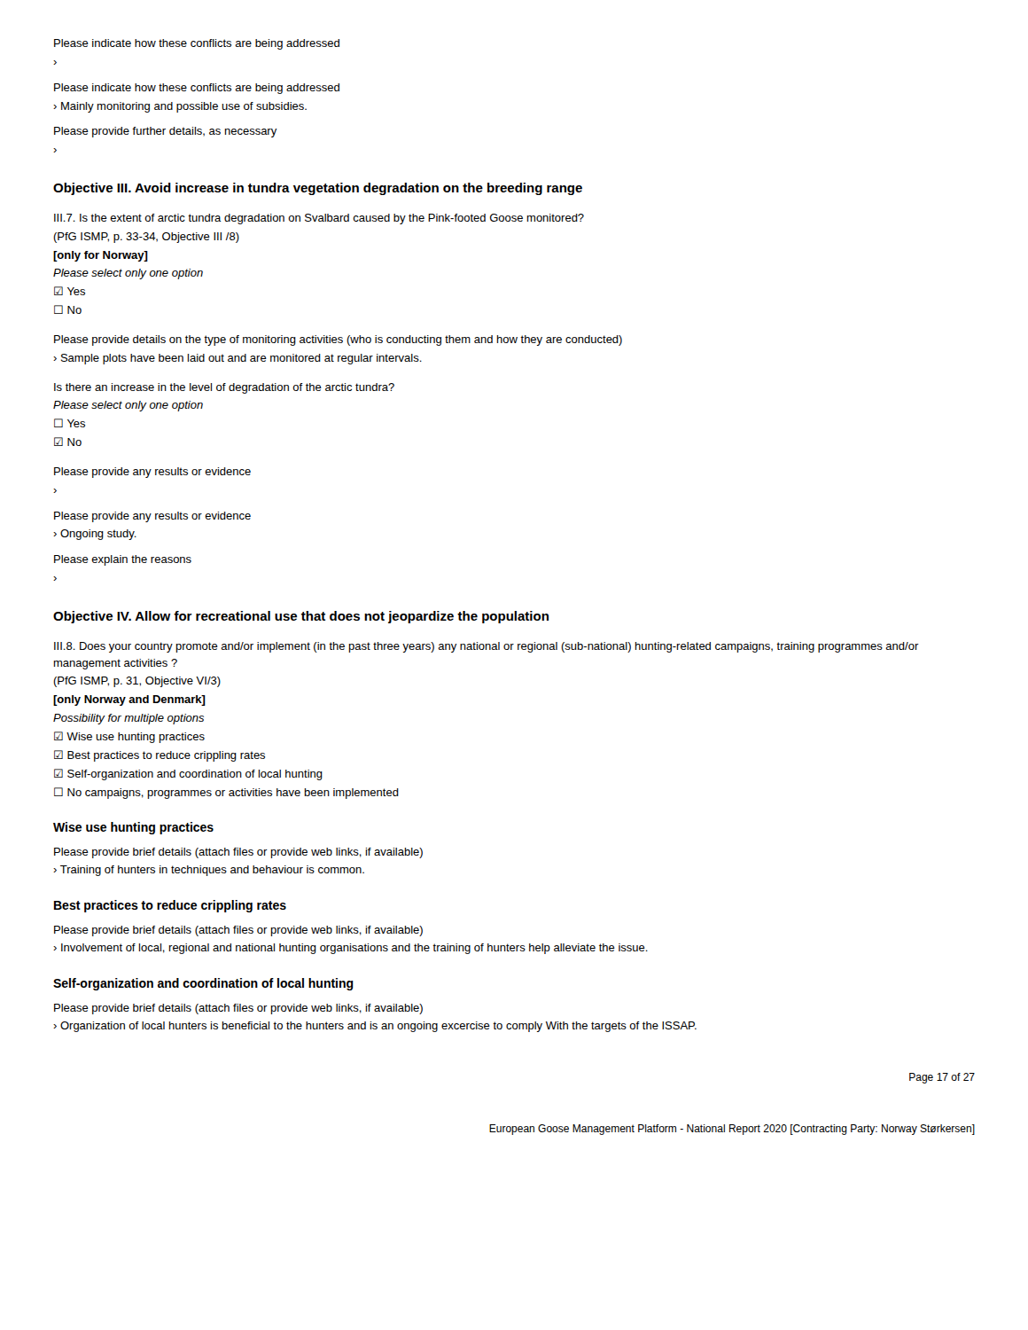Please indicate how these conflicts are being addressed
›
Please indicate how these conflicts are being addressed
› Mainly monitoring and possible use of subsidies.
Please provide further details, as necessary
›
Objective III. Avoid increase in tundra vegetation degradation on the breeding range
III.7. Is the extent of arctic tundra degradation on Svalbard caused by the Pink-footed Goose monitored?
(PfG ISMP, p. 33-34, Objective III /8)
[only for Norway]
Please select only one option
☑ Yes
☐ No
Please provide details on the type of monitoring activities (who is conducting them and how they are conducted)
› Sample plots have been laid out and are monitored at regular intervals.
Is there an increase in the level of degradation of the arctic tundra?
Please select only one option
☐ Yes
☑ No
Please provide any results or evidence
›
Please provide any results or evidence
› Ongoing study.
Please explain the reasons
›
Objective IV. Allow for recreational use that does not jeopardize the population
III.8. Does your country promote and/or implement (in the past three years) any national or regional (sub-national) hunting-related campaigns, training programmes and/or management activities ?
(PfG ISMP, p. 31, Objective VI/3)
[only Norway and Denmark]
Possibility for multiple options
☑ Wise use hunting practices
☑ Best practices to reduce crippling rates
☑ Self-organization and coordination of local hunting
☐ No campaigns, programmes or activities have been implemented
Wise use hunting practices
Please provide brief details (attach files or provide web links, if available)
› Training of hunters in techniques and behaviour is common.
Best practices to reduce crippling rates
Please provide brief details (attach files or provide web links, if available)
› Involvement of local, regional and national hunting organisations and the training of hunters help alleviate the issue.
Self-organization and coordination of local hunting
Please provide brief details (attach files or provide web links, if available)
› Organization of local hunters is beneficial to the hunters and is an ongoing excercise to comply With the targets of the ISSAP.
Page 17 of 27
European Goose Management Platform - National Report 2020 [Contracting Party: Norway Størkersen]